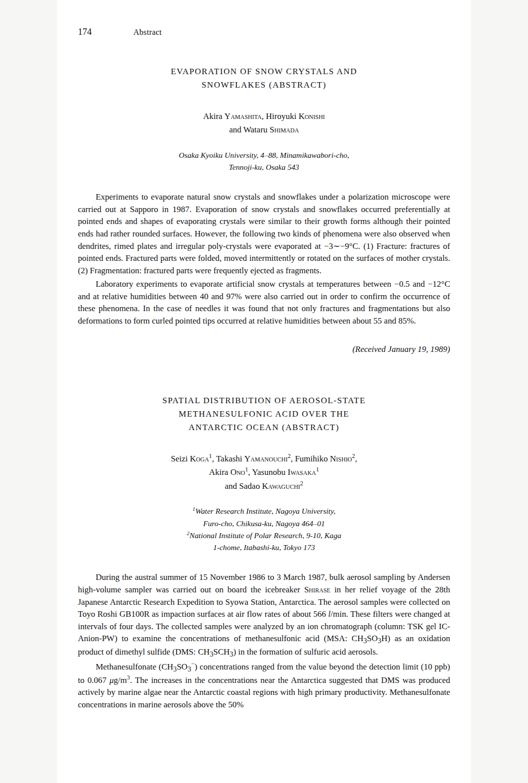174 Abstract
Evaporation of Snow Crystals and
Snowflakes (Abstract)
Akira Yamashita, Hiroyuki Konishi
and Wataru Shimada
Osaka Kyoiku University, 4–88, Minamikawabori-cho, Tennoji-ku, Osaka 543
Experiments to evaporate natural snow crystals and snowflakes under a polarization microscope were carried out at Sapporo in 1987. Evaporation of snow crystals and snowflakes occurred preferentially at pointed ends and shapes of evaporating crystals were similar to their growth forms although their pointed ends had rather rounded surfaces. However, the following two kinds of phenomena were also observed when dendrites, rimed plates and irregular poly-crystals were evaporated at −3∼−9°C. (1) Fracture: fractures of pointed ends. Fractured parts were folded, moved intermittently or rotated on the surfaces of mother crystals. (2) Fragmentation: fractured parts were frequently ejected as fragments.
Laboratory experiments to evaporate artificial snow crystals at temperatures between −0.5 and −12°C and at relative humidities between 40 and 97% were also carried out in order to confirm the occurrence of these phenomena. In the case of needles it was found that not only fractures and fragmentations but also deformations to form curled pointed tips occurred at relative humidities between about 55 and 85%.
(Received January 19, 1989)
Spatial Distribution of Aerosol-State
Methanesulfonic Acid over the
Antarctic Ocean (Abstract)
Seizi Koga1, Takashi Yamanouchi2, Fumihiko Nishio2,
Akira Ono1, Yasunobu Iwasaka1
and Sadao Kawaguchi2
1Water Research Institute, Nagoya University, Furo-cho, Chikusa-ku, Nagoya 464–01 2National Institute of Polar Research, 9-10, Kaga 1-chome, Itabashi-ku, Tokyo 173
During the austral summer of 15 November 1986 to 3 March 1987, bulk aerosol sampling by Andersen high-volume sampler was carried out on board the icebreaker Shirase in her relief voyage of the 28th Japanese Antarctic Research Expedition to Syowa Station, Antarctica. The aerosol samples were collected on Toyo Roshi GB100R as impaction surfaces at air flow rates of about 566 l/min. These filters were changed at intervals of four days. The collected samples were analyzed by an ion chromatograph (column: TSK gel IC-Anion-PW) to examine the concentrations of methanesulfonic acid (MSA: CH3SO3H) as an oxidation product of dimethyl sulfide (DMS: CH3SCH3) in the formation of sulfuric acid aerosols.
Methanesulfonate (CH3SO3−) concentrations ranged from the value beyond the detection limit (10 ppb) to 0.067 μg/m3. The increases in the concentrations near the Antarctica suggested that DMS was produced actively by marine algae near the Antarctic coastal regions with high primary productivity. Methanesulfonate concentrations in marine aerosols above the 50%